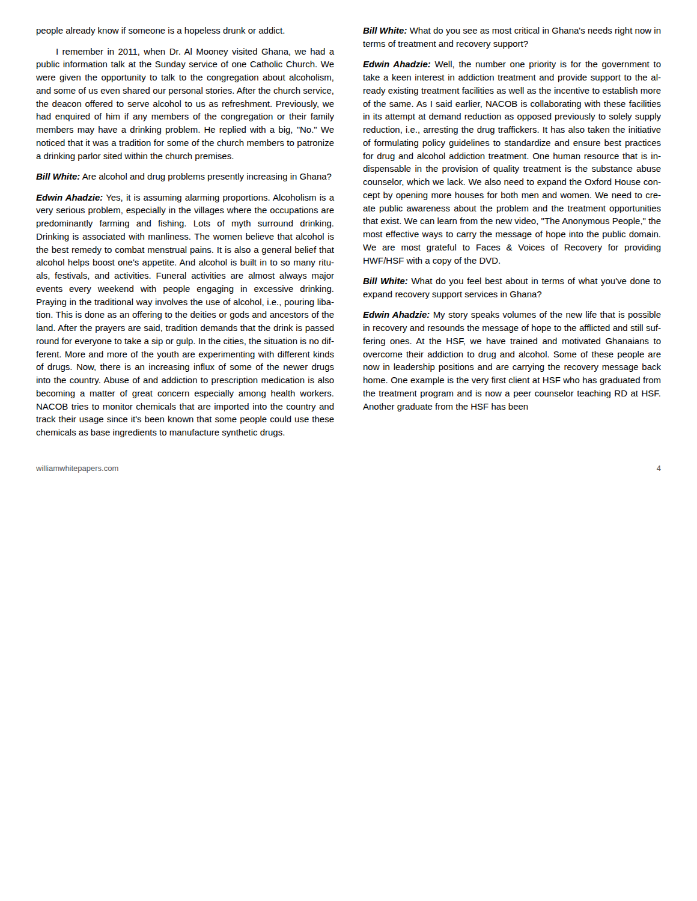people already know if someone is a hopeless drunk or addict.
I remember in 2011, when Dr. Al Mooney visited Ghana, we had a public information talk at the Sunday service of one Catholic Church. We were given the opportunity to talk to the congregation about alcoholism, and some of us even shared our personal stories. After the church service, the deacon offered to serve alcohol to us as refreshment. Previously, we had enquired of him if any members of the congregation or their family members may have a drinking problem. He replied with a big, "No." We noticed that it was a tradition for some of the church members to patronize a drinking parlor sited within the church premises.
Bill White: Are alcohol and drug problems presently increasing in Ghana?
Edwin Ahadzie: Yes, it is assuming alarming proportions. Alcoholism is a very serious problem, especially in the villages where the occupations are predominantly farming and fishing. Lots of myth surround drinking. Drinking is associated with manliness. The women believe that alcohol is the best remedy to combat menstrual pains. It is also a general belief that alcohol helps boost one's appetite. And alcohol is built in to so many rituals, festivals, and activities. Funeral activities are almost always major events every weekend with people engaging in excessive drinking. Praying in the traditional way involves the use of alcohol, i.e., pouring libation. This is done as an offering to the deities or gods and ancestors of the land. After the prayers are said, tradition demands that the drink is passed round for everyone to take a sip or gulp. In the cities, the situation is no different. More and more of the youth are experimenting with different kinds of drugs. Now, there is an increasing influx of some of the newer drugs into the country. Abuse of and addiction to prescription medication is also becoming a matter of great concern especially among health workers. NACOB tries to monitor chemicals that are imported into the country and track their usage since it's been known that some people could use these chemicals as base ingredients to manufacture synthetic drugs.
Bill White: What do you see as most critical in Ghana's needs right now in terms of treatment and recovery support?
Edwin Ahadzie: Well, the number one priority is for the government to take a keen interest in addiction treatment and provide support to the already existing treatment facilities as well as the incentive to establish more of the same. As I said earlier, NACOB is collaborating with these facilities in its attempt at demand reduction as opposed previously to solely supply reduction, i.e., arresting the drug traffickers. It has also taken the initiative of formulating policy guidelines to standardize and ensure best practices for drug and alcohol addiction treatment. One human resource that is indispensable in the provision of quality treatment is the substance abuse counselor, which we lack. We also need to expand the Oxford House concept by opening more houses for both men and women. We need to create public awareness about the problem and the treatment opportunities that exist. We can learn from the new video, "The Anonymous People," the most effective ways to carry the message of hope into the public domain. We are most grateful to Faces & Voices of Recovery for providing HWF/HSF with a copy of the DVD.
Bill White: What do you feel best about in terms of what you've done to expand recovery support services in Ghana?
Edwin Ahadzie: My story speaks volumes of the new life that is possible in recovery and resounds the message of hope to the afflicted and still suffering ones. At the HSF, we have trained and motivated Ghanaians to overcome their addiction to drug and alcohol. Some of these people are now in leadership positions and are carrying the recovery message back home. One example is the very first client at HSF who has graduated from the treatment program and is now a peer counselor teaching RD at HSF. Another graduate from the HSF has been
williamwhitepapers.com 4